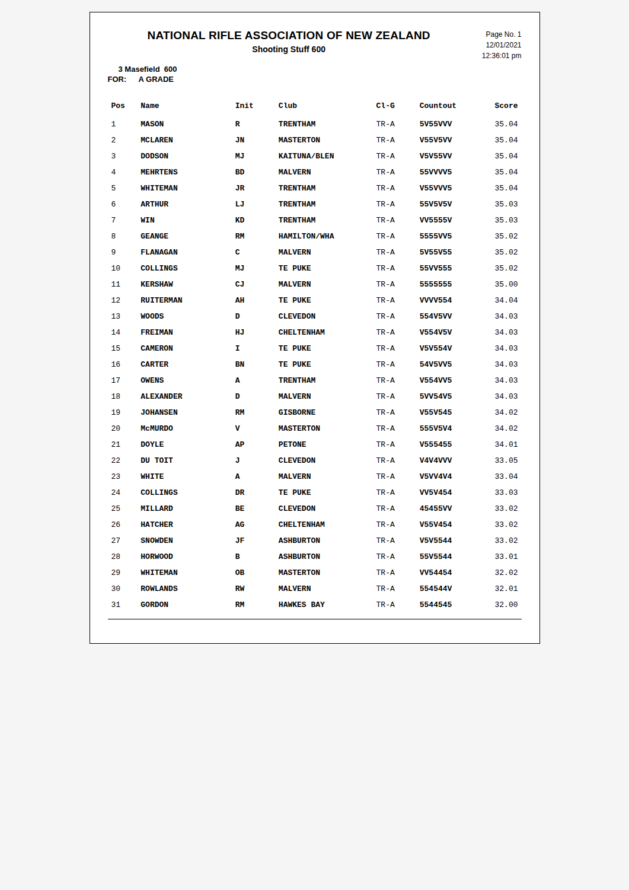NATIONAL RIFLE ASSOCIATION OF NEW ZEALAND
Shooting Stuff 600
Page No. 1
12/01/2021
12:36:01 pm
3 Masefield 600
FOR: A GRADE
| Pos | Name | Init | Club | Cl-G | Countout | Score |
| --- | --- | --- | --- | --- | --- | --- |
| 1 | MASON | R | TRENTHAM | TR-A | 5V55VVV | 35.04 |
| 2 | MCLAREN | JN | MASTERTON | TR-A | V55V5VV | 35.04 |
| 3 | DODSON | MJ | KAITUNA/BLEN | TR-A | V5V55VV | 35.04 |
| 4 | MEHRTENS | BD | MALVERN | TR-A | 55VVVV5 | 35.04 |
| 5 | WHITEMAN | JR | TRENTHAM | TR-A | V55VVV5 | 35.04 |
| 6 | ARTHUR | LJ | TRENTHAM | TR-A | 55V5V5V | 35.03 |
| 7 | WIN | KD | TRENTHAM | TR-A | VV5555V | 35.03 |
| 8 | GEANGE | RM | HAMILTON/WHA | TR-A | 5555VV5 | 35.02 |
| 9 | FLANAGAN | C | MALVERN | TR-A | 5V55V55 | 35.02 |
| 10 | COLLINGS | MJ | TE PUKE | TR-A | 55VV555 | 35.02 |
| 11 | KERSHAW | CJ | MALVERN | TR-A | 5555555 | 35.00 |
| 12 | RUITERMAN | AH | TE PUKE | TR-A | VVVV554 | 34.04 |
| 13 | WOODS | D | CLEVEDON | TR-A | 554V5VV | 34.03 |
| 14 | FREIMAN | HJ | CHELTENHAM | TR-A | V554V5V | 34.03 |
| 15 | CAMERON | I | TE PUKE | TR-A | V5V554V | 34.03 |
| 16 | CARTER | BN | TE PUKE | TR-A | 54V5VV5 | 34.03 |
| 17 | OWENS | A | TRENTHAM | TR-A | V554VV5 | 34.03 |
| 18 | ALEXANDER | D | MALVERN | TR-A | 5VV54V5 | 34.03 |
| 19 | JOHANSEN | RM | GISBORNE | TR-A | V55V545 | 34.02 |
| 20 | McMURDO | V | MASTERTON | TR-A | 555V5V4 | 34.02 |
| 21 | DOYLE | AP | PETONE | TR-A | V555455 | 34.01 |
| 22 | DU TOIT | J | CLEVEDON | TR-A | V4V4VVV | 33.05 |
| 23 | WHITE | A | MALVERN | TR-A | V5VV4V4 | 33.04 |
| 24 | COLLINGS | DR | TE PUKE | TR-A | VV5V454 | 33.03 |
| 25 | MILLARD | BE | CLEVEDON | TR-A | 45455VV | 33.02 |
| 26 | HATCHER | AG | CHELTENHAM | TR-A | V55V454 | 33.02 |
| 27 | SNOWDEN | JF | ASHBURTON | TR-A | V5V5544 | 33.02 |
| 28 | HORWOOD | B | ASHBURTON | TR-A | 55V5544 | 33.01 |
| 29 | WHITEMAN | OB | MASTERTON | TR-A | VV54454 | 32.02 |
| 30 | ROWLANDS | RW | MALVERN | TR-A | 554544V | 32.01 |
| 31 | GORDON | RM | HAWKES BAY | TR-A | 5544545 | 32.00 |